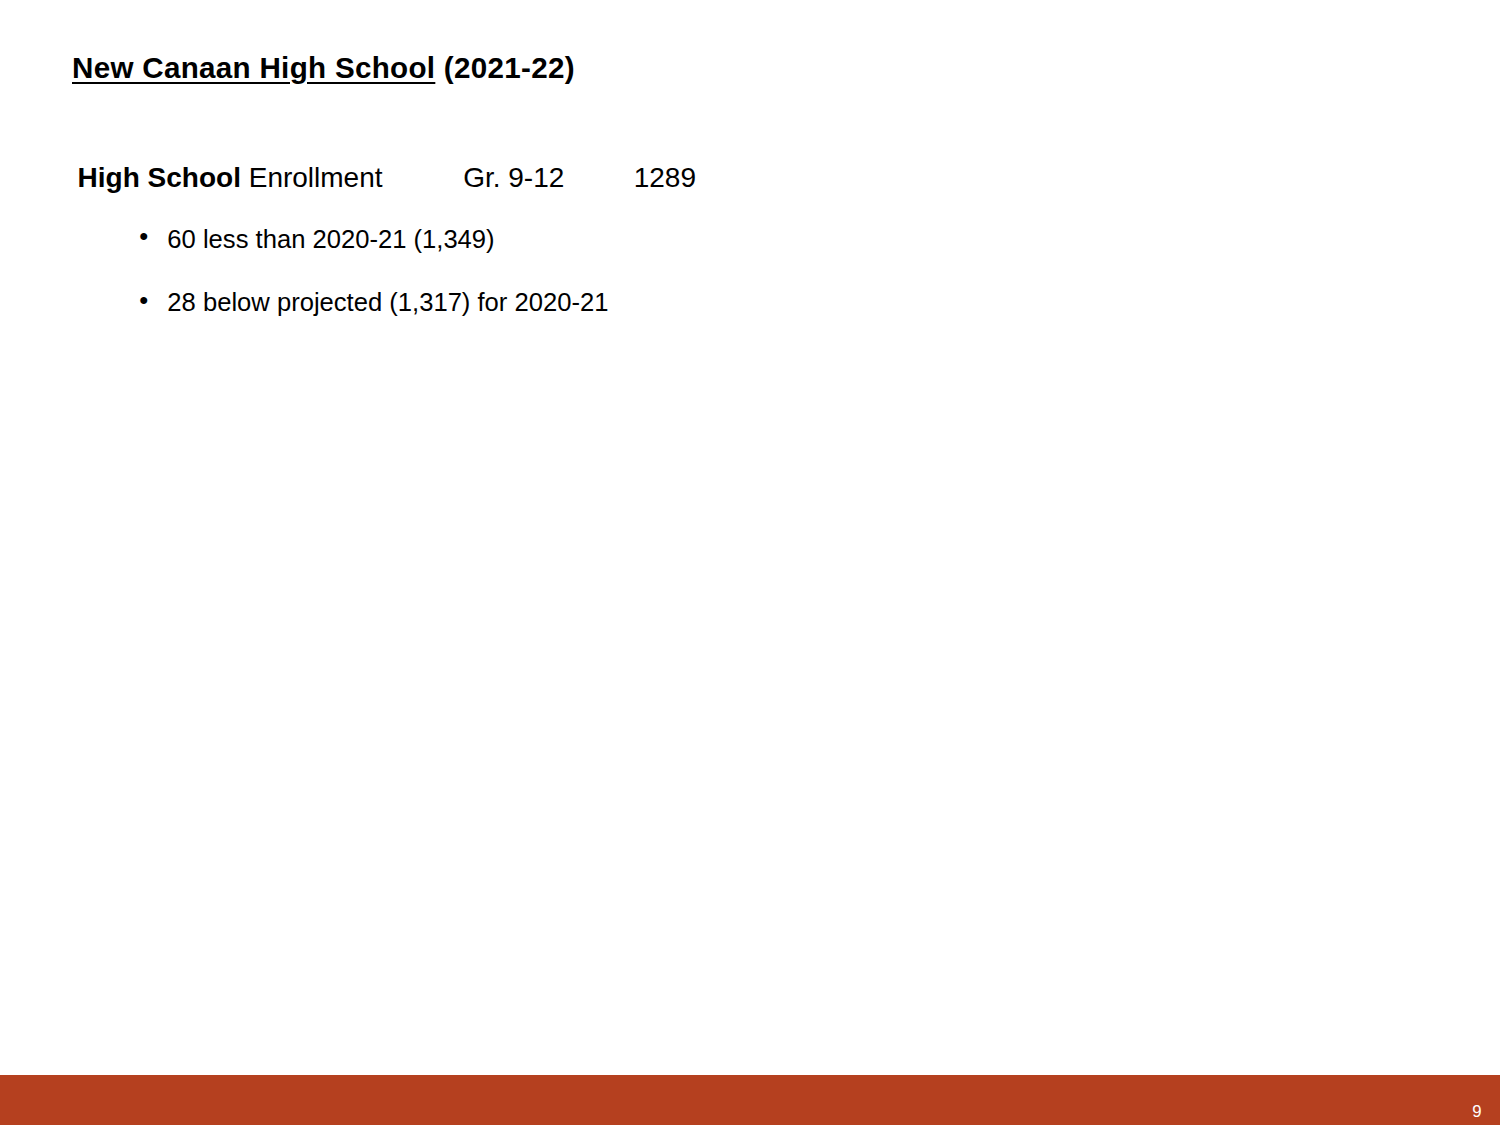New Canaan High School (2021-22)
High School Enrollment Gr. 9-12 1289
60 less than 2020-21 (1,349)
28 below projected (1,317) for 2020-21
9